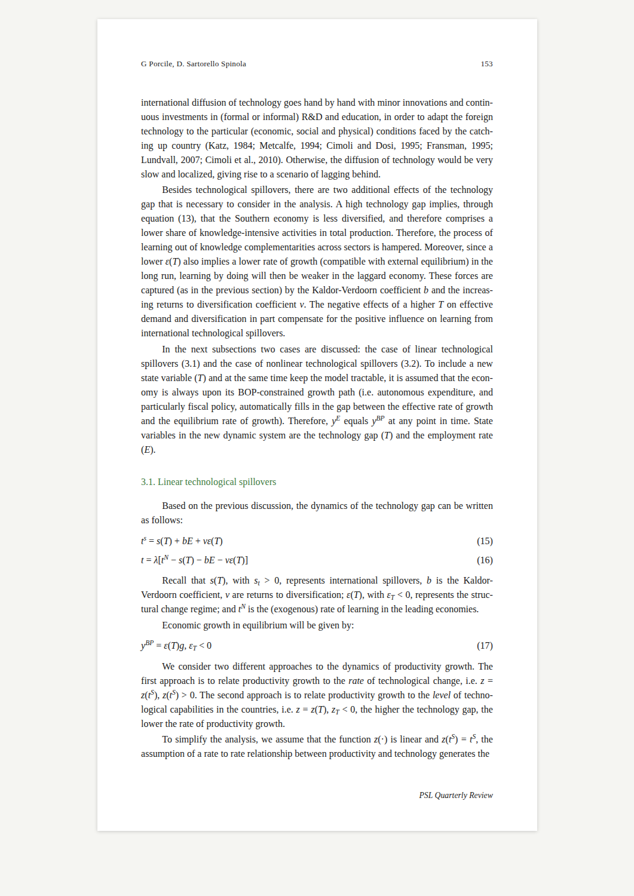G Porcile, D. Sartorello Spinola 153
international diffusion of technology goes hand by hand with minor innovations and continuous investments in (formal or informal) R&D and education, in order to adapt the foreign technology to the particular (economic, social and physical) conditions faced by the catching up country (Katz, 1984; Metcalfe, 1994; Cimoli and Dosi, 1995; Fransman, 1995; Lundvall, 2007; Cimoli et al., 2010). Otherwise, the diffusion of technology would be very slow and localized, giving rise to a scenario of lagging behind.
Besides technological spillovers, there are two additional effects of the technology gap that is necessary to consider in the analysis. A high technology gap implies, through equation (13), that the Southern economy is less diversified, and therefore comprises a lower share of knowledge-intensive activities in total production. Therefore, the process of learning out of knowledge complementarities across sectors is hampered. Moreover, since a lower ε(T) also implies a lower rate of growth (compatible with external equilibrium) in the long run, learning by doing will then be weaker in the laggard economy. These forces are captured (as in the previous section) by the Kaldor-Verdoorn coefficient b and the increasing returns to diversification coefficient v. The negative effects of a higher T on effective demand and diversification in part compensate for the positive influence on learning from international technological spillovers.
In the next subsections two cases are discussed: the case of linear technological spillovers (3.1) and the case of nonlinear technological spillovers (3.2). To include a new state variable (T) and at the same time keep the model tractable, it is assumed that the economy is always upon its BOP-constrained growth path (i.e. autonomous expenditure, and particularly fiscal policy, automatically fills in the gap between the effective rate of growth and the equilibrium rate of growth). Therefore, yE equals yBP at any point in time. State variables in the new dynamic system are the technology gap (T) and the employment rate (E).
3.1. Linear technological spillovers
Based on the previous discussion, the dynamics of the technology gap can be written as follows:
ts = s(T) + bE + vε(T) (15)
t = λ[tN − s(T) − bE − vε(T)] (16)
Recall that s(T), with st > 0, represents international spillovers, b is the Kaldor-Verdoorn coefficient, v are returns to diversification; ε(T), with εT < 0, represents the structural change regime; and tN is the (exogenous) rate of learning in the leading economies.
Economic growth in equilibrium will be given by:
yBP = ε(T)g, εT < 0 (17)
We consider two different approaches to the dynamics of productivity growth. The first approach is to relate productivity growth to the rate of technological change, i.e. z = z(tS), z(tS) > 0. The second approach is to relate productivity growth to the level of technological capabilities in the countries, i.e. z = z(T), zT < 0, the higher the technology gap, the lower the rate of productivity growth.
To simplify the analysis, we assume that the function z(·) is linear and z(tS) = tS, the assumption of a rate to rate relationship between productivity and technology generates the
PSL Quarterly Review